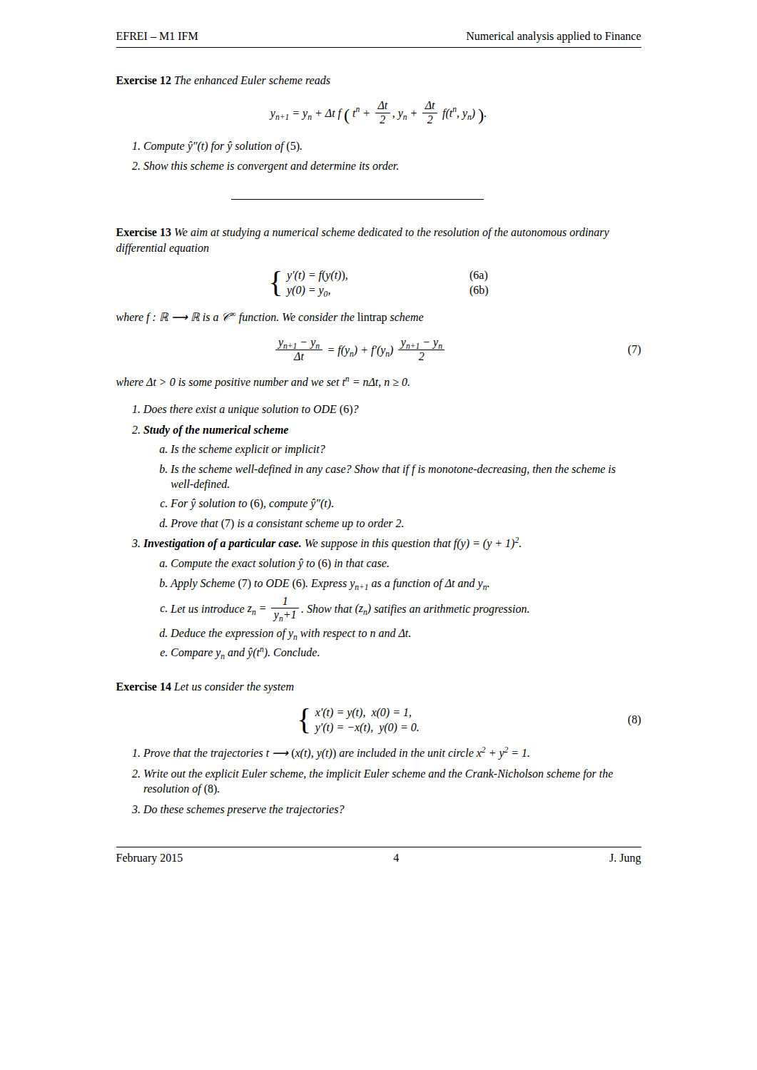EFREI – M1 IFM
Numerical analysis applied to Finance
Exercise 12 The enhanced Euler scheme reads
yn+1 = yn + Δt f ( tn + Δt 2, yn + Δt 2 f(tn, yn) ).
Compute ŷ″(t) for ŷ solution of (5).
Show this scheme is convergent and determine its order.
Exercise 13 We aim at studying a numerical scheme dedicated to the resolution of the autonomous ordinary differential equation
{ y′(t) = f(y(t)), (6a) y(0) = y0, (6b)
where f : ℝ ⟶ ℝ is a 𝒞∞ function. We consider the lintrap scheme
yn+1 − yn Δt = f(yn) + f′(yn) yn+1 − yn 2
(7)
where Δt > 0 is some positive number and we set tn = nΔt, n ≥ 0.
Does there exist a unique solution to ODE (6)?
Study of the numerical scheme
Is the scheme explicit or implicit?
Is the scheme well-defined in any case? Show that if f is monotone-decreasing, then the scheme is well-defined.
For ŷ solution to (6), compute ŷ″(t).
Prove that (7) is a consistant scheme up to order 2.
Investigation of a particular case. We suppose in this question that f(y) = (y + 1)2.
Compute the exact solution ŷ to (6) in that case.
Apply Scheme (7) to ODE (6). Express yn+1 as a function of Δt and yn.
Let us introduce zn = 1 yn+1. Show that (zn) satifies an arithmetic progression.
Deduce the expression of yn with respect to n and Δt.
Compare yn and ŷ(tn). Conclude.
Exercise 14 Let us consider the system
{ x′(t) = y(t), x(0) = 1, y′(t) = −x(t), y(0) = 0.
(8)
Prove that the trajectories t ⟶ (x(t), y(t)) are included in the unit circle x2 + y2 = 1.
Write out the explicit Euler scheme, the implicit Euler scheme and the Crank-Nicholson scheme for the resolution of (8).
Do these schemes preserve the trajectories?
February 2015
4
J. Jung